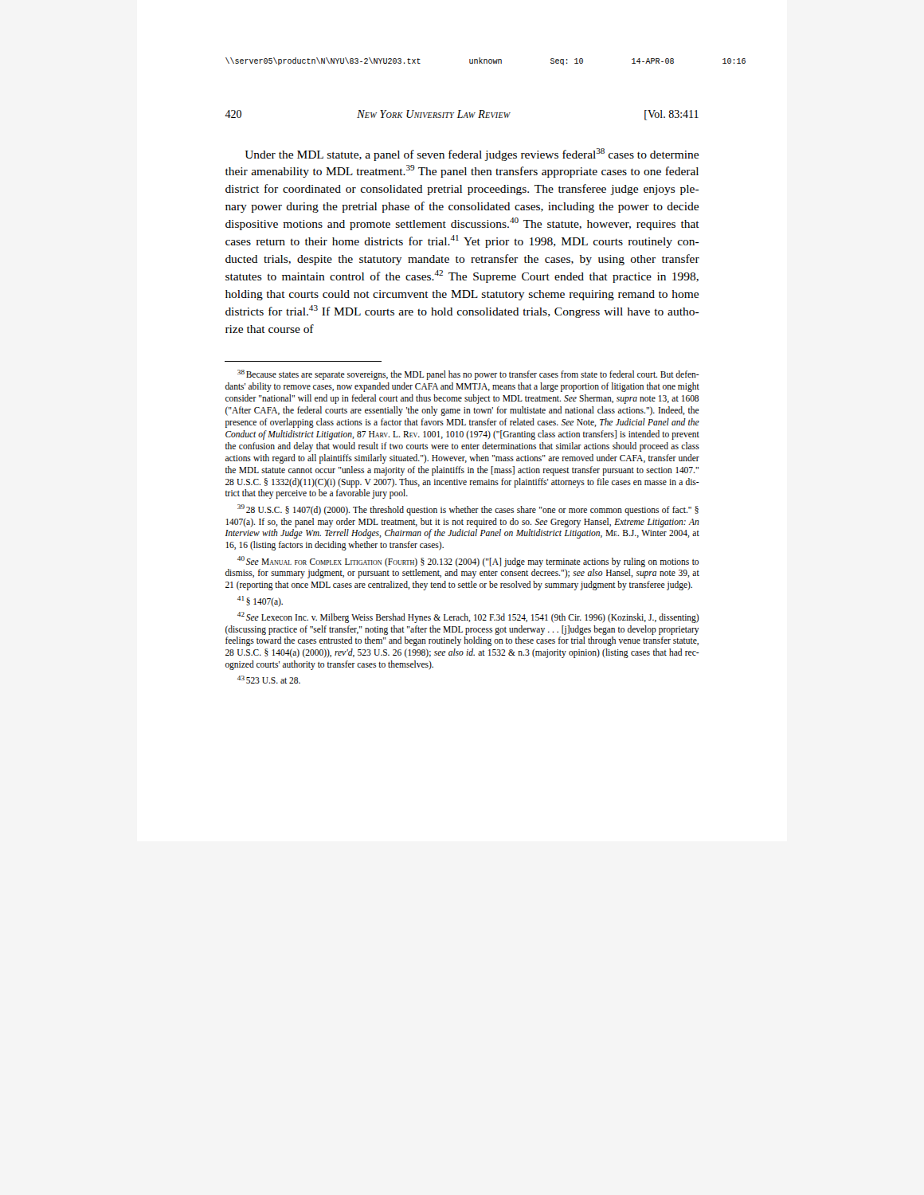\\server05\productn\N\NYU\83-2\NYU203.txt unknown Seq: 10 14-APR-08 10:16
420
New York University Law Review
[Vol. 83:411
Under the MDL statute, a panel of seven federal judges reviews federal38 cases to determine their amenability to MDL treatment.39 The panel then transfers appropriate cases to one federal district for coordinated or consolidated pretrial proceedings. The transferee judge enjoys plenary power during the pretrial phase of the consolidated cases, including the power to decide dispositive motions and promote settlement discussions.40 The statute, however, requires that cases return to their home districts for trial.41 Yet prior to 1998, MDL courts routinely conducted trials, despite the statutory mandate to retransfer the cases, by using other transfer statutes to maintain control of the cases.42 The Supreme Court ended that practice in 1998, holding that courts could not circumvent the MDL statutory scheme requiring remand to home districts for trial.43 If MDL courts are to hold consolidated trials, Congress will have to authorize that course of
38 Because states are separate sovereigns, the MDL panel has no power to transfer cases from state to federal court. But defendants' ability to remove cases, now expanded under CAFA and MMTJA, means that a large proportion of litigation that one might consider "national" will end up in federal court and thus become subject to MDL treatment. See Sherman, supra note 13, at 1608 ("After CAFA, the federal courts are essentially 'the only game in town' for multistate and national class actions."). Indeed, the presence of overlapping class actions is a factor that favors MDL transfer of related cases. See Note, The Judicial Panel and the Conduct of Multidistrict Litigation, 87 Harv. L. Rev. 1001, 1010 (1974) ("[Granting class action transfers] is intended to prevent the confusion and delay that would result if two courts were to enter determinations that similar actions should proceed as class actions with regard to all plaintiffs similarly situated."). However, when "mass actions" are removed under CAFA, transfer under the MDL statute cannot occur "unless a majority of the plaintiffs in the [mass] action request transfer pursuant to section 1407." 28 U.S.C. § 1332(d)(11)(C)(i) (Supp. V 2007). Thus, an incentive remains for plaintiffs' attorneys to file cases en masse in a district that they perceive to be a favorable jury pool.
3928 U.S.C. § 1407(d) (2000). The threshold question is whether the cases share "one or more common questions of fact." § 1407(a). If so, the panel may order MDL treatment, but it is not required to do so. See Gregory Hansel, Extreme Litigation: An Interview with Judge Wm. Terrell Hodges, Chairman of the Judicial Panel on Multidistrict Litigation, Me. B.J., Winter 2004, at 16, 16 (listing factors in deciding whether to transfer cases).
40 See Manual for Complex Litigation (Fourth) § 20.132 (2004) ("[A] judge may terminate actions by ruling on motions to dismiss, for summary judgment, or pursuant to settlement, and may enter consent decrees."); see also Hansel, supra note 39, at 21 (reporting that once MDL cases are centralized, they tend to settle or be resolved by summary judgment by transferee judge).
41§ 1407(a).
42 See Lexecon Inc. v. Milberg Weiss Bershad Hynes & Lerach, 102 F.3d 1524, 1541 (9th Cir. 1996) (Kozinski, J., dissenting) (discussing practice of "self transfer," noting that "after the MDL process got underway . . . [j]udges began to develop proprietary feelings toward the cases entrusted to them" and began routinely holding on to these cases for trial through venue transfer statute, 28 U.S.C. § 1404(a) (2000)), rev'd, 523 U.S. 26 (1998); see also id. at 1532 & n.3 (majority opinion) (listing cases that had recognized courts' authority to transfer cases to themselves).
43523 U.S. at 28.